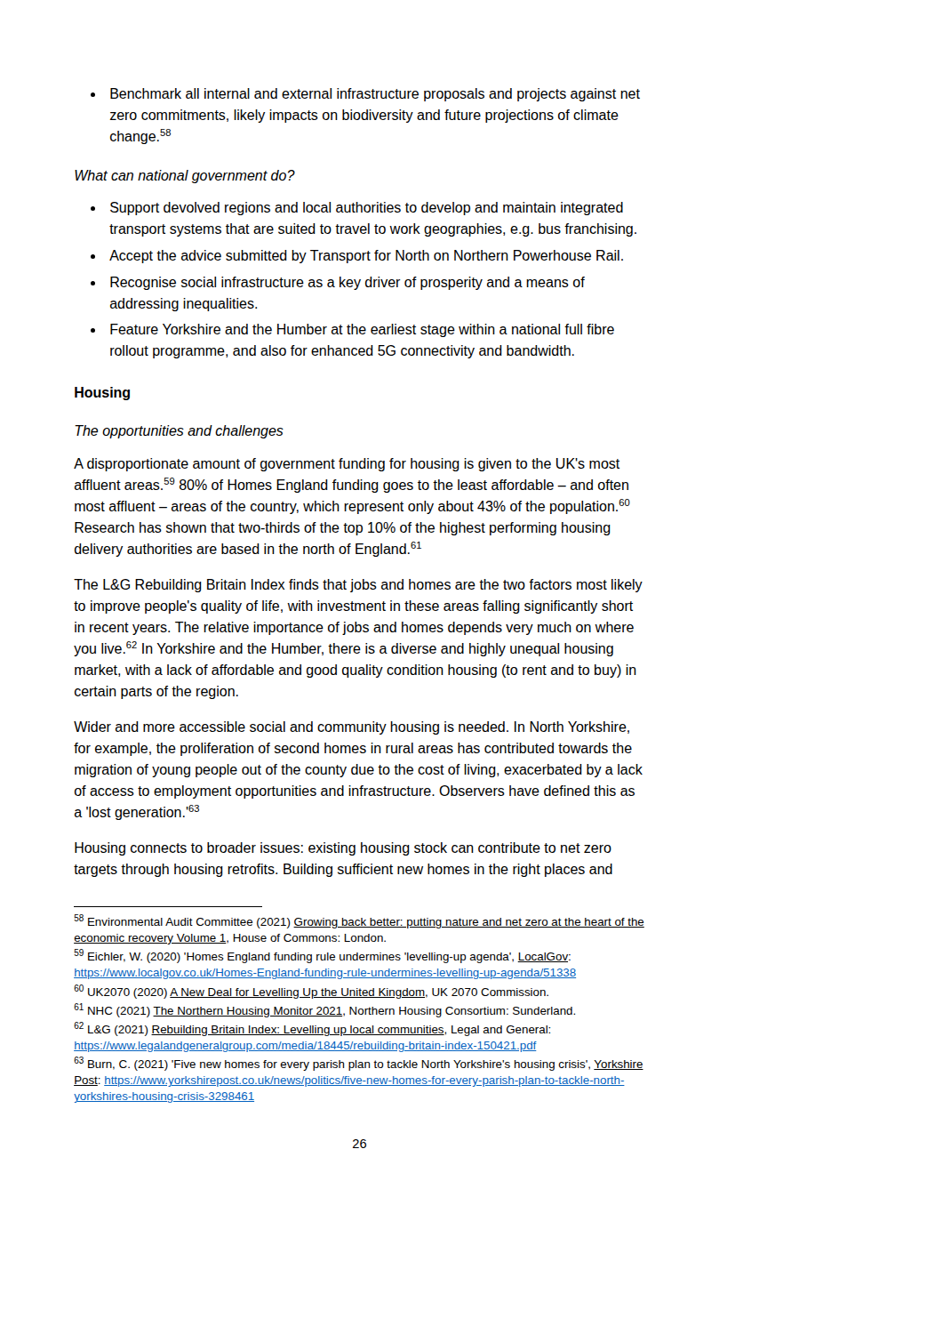Benchmark all internal and external infrastructure proposals and projects against net zero commitments, likely impacts on biodiversity and future projections of climate change.58
What can national government do?
Support devolved regions and local authorities to develop and maintain integrated transport systems that are suited to travel to work geographies, e.g. bus franchising.
Accept the advice submitted by Transport for North on Northern Powerhouse Rail.
Recognise social infrastructure as a key driver of prosperity and a means of addressing inequalities.
Feature Yorkshire and the Humber at the earliest stage within a national full fibre rollout programme, and also for enhanced 5G connectivity and bandwidth.
Housing
The opportunities and challenges
A disproportionate amount of government funding for housing is given to the UK's most affluent areas.59 80% of Homes England funding goes to the least affordable – and often most affluent – areas of the country, which represent only about 43% of the population.60 Research has shown that two-thirds of the top 10% of the highest performing housing delivery authorities are based in the north of England.61
The L&G Rebuilding Britain Index finds that jobs and homes are the two factors most likely to improve people's quality of life, with investment in these areas falling significantly short in recent years. The relative importance of jobs and homes depends very much on where you live.62 In Yorkshire and the Humber, there is a diverse and highly unequal housing market, with a lack of affordable and good quality condition housing (to rent and to buy) in certain parts of the region.
Wider and more accessible social and community housing is needed. In North Yorkshire, for example, the proliferation of second homes in rural areas has contributed towards the migration of young people out of the county due to the cost of living, exacerbated by a lack of access to employment opportunities and infrastructure. Observers have defined this as a 'lost generation.'63
Housing connects to broader issues: existing housing stock can contribute to net zero targets through housing retrofits. Building sufficient new homes in the right places and
58 Environmental Audit Committee (2021) Growing back better: putting nature and net zero at the heart of the economic recovery Volume 1, House of Commons: London.
59 Eichler, W. (2020) 'Homes England funding rule undermines 'levelling-up agenda', LocalGov: https://www.localgov.co.uk/Homes-England-funding-rule-undermines-levelling-up-agenda/51338
60 UK2070 (2020) A New Deal for Levelling Up the United Kingdom, UK 2070 Commission.
61 NHC (2021) The Northern Housing Monitor 2021, Northern Housing Consortium: Sunderland.
62 L&G (2021) Rebuilding Britain Index: Levelling up local communities, Legal and General: https://www.legalandgeneralgroup.com/media/18445/rebuilding-britain-index-150421.pdf
63 Burn, C. (2021) 'Five new homes for every parish plan to tackle North Yorkshire's housing crisis', Yorkshire Post: https://www.yorkshirepost.co.uk/news/politics/five-new-homes-for-every-parish-plan-to-tackle-north-yorkshires-housing-crisis-3298461
26